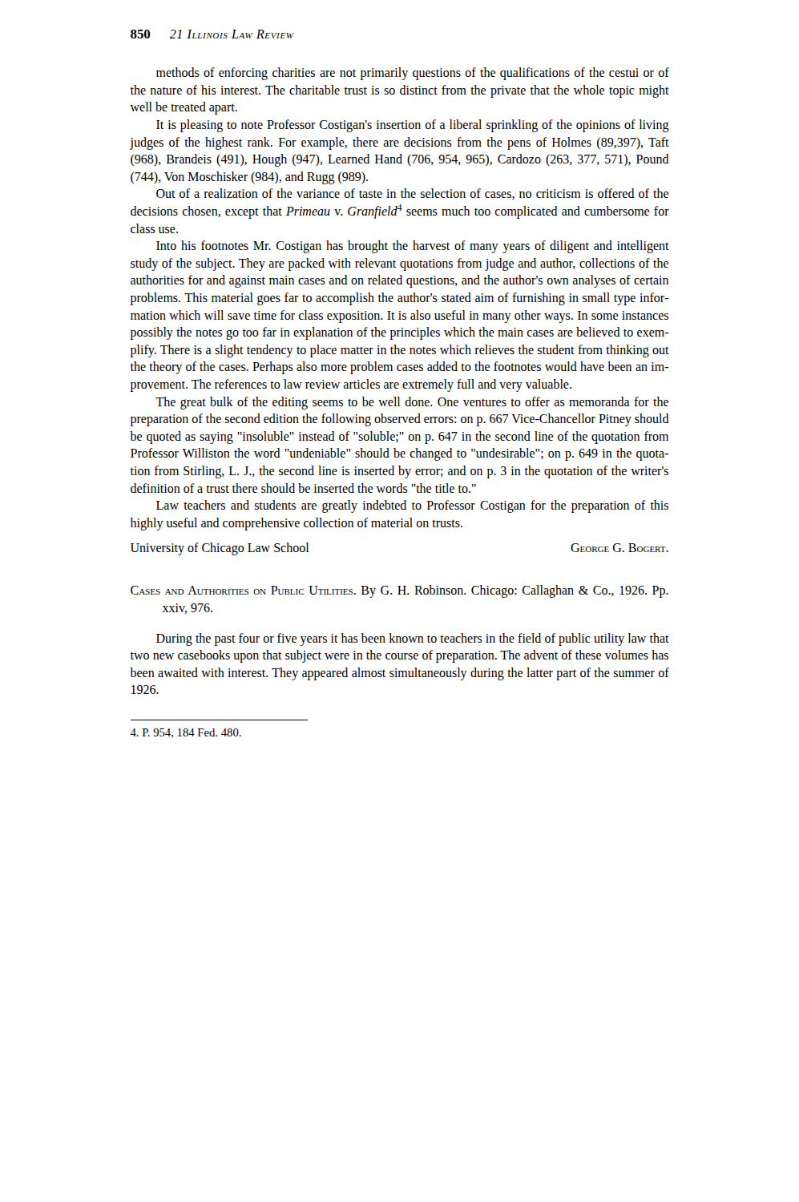850 21 Illinois Law Review
methods of enforcing charities are not primarily questions of the qualifications of the cestui or of the nature of his interest. The charitable trust is so distinct from the private that the whole topic might well be treated apart.
It is pleasing to note Professor Costigan's insertion of a liberal sprinkling of the opinions of living judges of the highest rank. For example, there are decisions from the pens of Holmes (89,397), Taft (968), Brandeis (491), Hough (947), Learned Hand (706, 954, 965), Cardozo (263, 377, 571), Pound (744), Von Moschisker (984), and Rugg (989).
Out of a realization of the variance of taste in the selection of cases, no criticism is offered of the decisions chosen, except that Primeau v. Granfield4 seems much too complicated and cumbersome for class use.
Into his footnotes Mr. Costigan has brought the harvest of many years of diligent and intelligent study of the subject. They are packed with relevant quotations from judge and author, collections of the authorities for and against main cases and on related questions, and the author's own analyses of certain problems. This material goes far to accomplish the author's stated aim of furnishing in small type information which will save time for class exposition. It is also useful in many other ways. In some instances possibly the notes go too far in explanation of the principles which the main cases are believed to exemplify. There is a slight tendency to place matter in the notes which relieves the student from thinking out the theory of the cases. Perhaps also more problem cases added to the footnotes would have been an improvement. The references to law review articles are extremely full and very valuable.
The great bulk of the editing seems to be well done. One ventures to offer as memoranda for the preparation of the second edition the following observed errors: on p. 667 Vice-Chancellor Pitney should be quoted as saying "insoluble" instead of "soluble;" on p. 647 in the second line of the quotation from Professor Williston the word "undeniable" should be changed to "undesirable"; on p. 649 in the quotation from Stirling, L. J., the second line is inserted by error; and on p. 3 in the quotation of the writer's definition of a trust there should be inserted the words "the title to."
Law teachers and students are greatly indebted to Professor Costigan for the preparation of this highly useful and comprehensive collection of material on trusts.
University of Chicago Law School George G. Bogert.
Cases and Authorities on Public Utilities. By G. H. Robinson. Chicago: Callaghan & Co., 1926. Pp. xxiv, 976.
During the past four or five years it has been known to teachers in the field of public utility law that two new casebooks upon that subject were in the course of preparation. The advent of these volumes has been awaited with interest. They appeared almost simultaneously during the latter part of the summer of 1926.
4. P. 954, 184 Fed. 480.